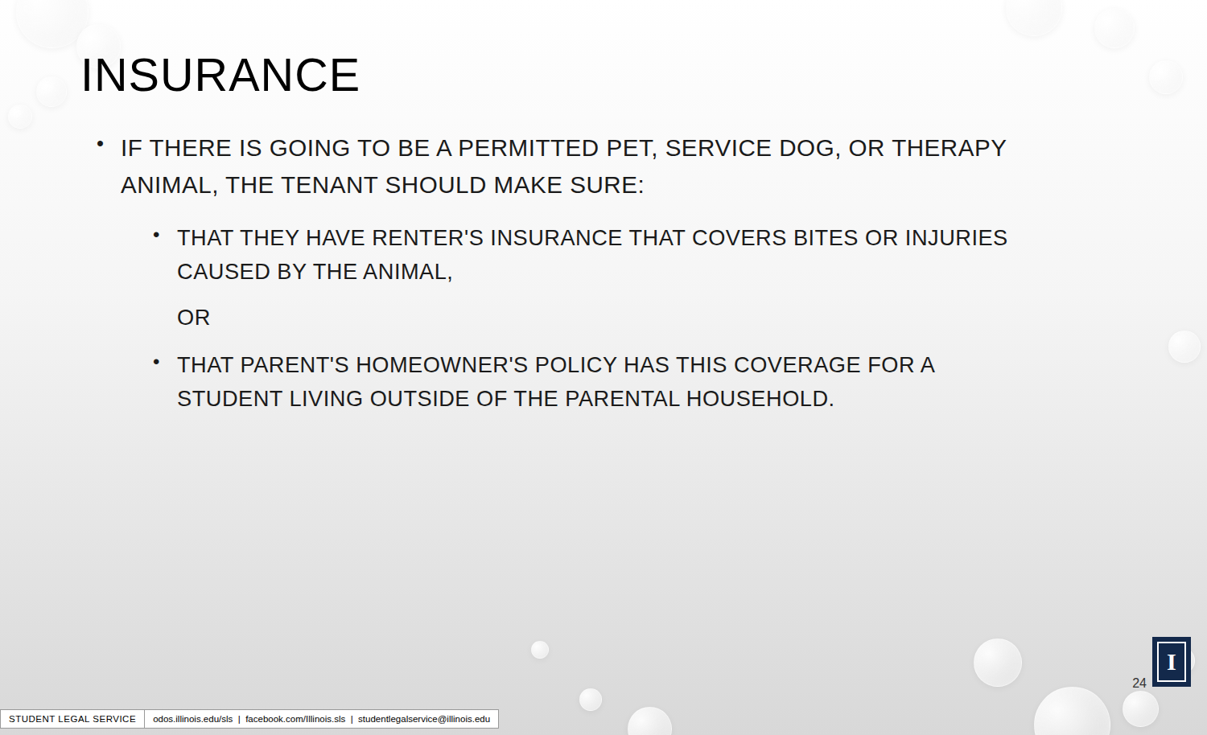INSURANCE
IF THERE IS GOING TO BE A PERMITTED PET, SERVICE DOG, OR THERAPY ANIMAL, THE TENANT SHOULD MAKE SURE:
THAT THEY HAVE RENTER'S INSURANCE THAT COVERS BITES OR INJURIES CAUSED BY THE ANIMAL,
OR
THAT PARENT'S HOMEOWNER'S POLICY HAS THIS COVERAGE FOR A STUDENT LIVING OUTSIDE OF THE PARENTAL HOUSEHOLD.
24
I
STUDENT LEGAL SERVICE
odos.illinois.edu/sls | facebook.com/Illinois.sls | studentlegalservice@illinois.edu